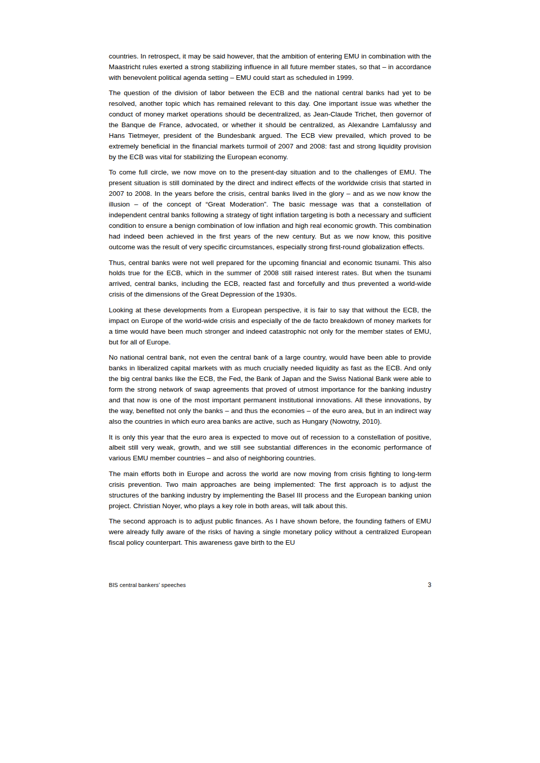countries. In retrospect, it may be said however, that the ambition of entering EMU in combination with the Maastricht rules exerted a strong stabilizing influence in all future member states, so that – in accordance with benevolent political agenda setting – EMU could start as scheduled in 1999.
The question of the division of labor between the ECB and the national central banks had yet to be resolved, another topic which has remained relevant to this day. One important issue was whether the conduct of money market operations should be decentralized, as Jean-Claude Trichet, then governor of the Banque de France, advocated, or whether it should be centralized, as Alexandre Lamfalussy and Hans Tietmeyer, president of the Bundesbank argued. The ECB view prevailed, which proved to be extremely beneficial in the financial markets turmoil of 2007 and 2008: fast and strong liquidity provision by the ECB was vital for stabilizing the European economy.
To come full circle, we now move on to the present-day situation and to the challenges of EMU. The present situation is still dominated by the direct and indirect effects of the worldwide crisis that started in 2007 to 2008. In the years before the crisis, central banks lived in the glory – and as we now know the illusion – of the concept of “Great Moderation”. The basic message was that a constellation of independent central banks following a strategy of tight inflation targeting is both a necessary and sufficient condition to ensure a benign combination of low inflation and high real economic growth. This combination had indeed been achieved in the first years of the new century. But as we now know, this positive outcome was the result of very specific circumstances, especially strong first-round globalization effects.
Thus, central banks were not well prepared for the upcoming financial and economic tsunami. This also holds true for the ECB, which in the summer of 2008 still raised interest rates. But when the tsunami arrived, central banks, including the ECB, reacted fast and forcefully and thus prevented a world-wide crisis of the dimensions of the Great Depression of the 1930s.
Looking at these developments from a European perspective, it is fair to say that without the ECB, the impact on Europe of the world-wide crisis and especially of the de facto breakdown of money markets for a time would have been much stronger and indeed catastrophic not only for the member states of EMU, but for all of Europe.
No national central bank, not even the central bank of a large country, would have been able to provide banks in liberalized capital markets with as much crucially needed liquidity as fast as the ECB. And only the big central banks like the ECB, the Fed, the Bank of Japan and the Swiss National Bank were able to form the strong network of swap agreements that proved of utmost importance for the banking industry and that now is one of the most important permanent institutional innovations. All these innovations, by the way, benefited not only the banks – and thus the economies – of the euro area, but in an indirect way also the countries in which euro area banks are active, such as Hungary (Nowotny, 2010).
It is only this year that the euro area is expected to move out of recession to a constellation of positive, albeit still very weak, growth, and we still see substantial differences in the economic performance of various EMU member countries – and also of neighboring countries.
The main efforts both in Europe and across the world are now moving from crisis fighting to long-term crisis prevention. Two main approaches are being implemented: The first approach is to adjust the structures of the banking industry by implementing the Basel III process and the European banking union project. Christian Noyer, who plays a key role in both areas, will talk about this.
The second approach is to adjust public finances. As I have shown before, the founding fathers of EMU were already fully aware of the risks of having a single monetary policy without a centralized European fiscal policy counterpart. This awareness gave birth to the EU
BIS central bankers’ speeches 3